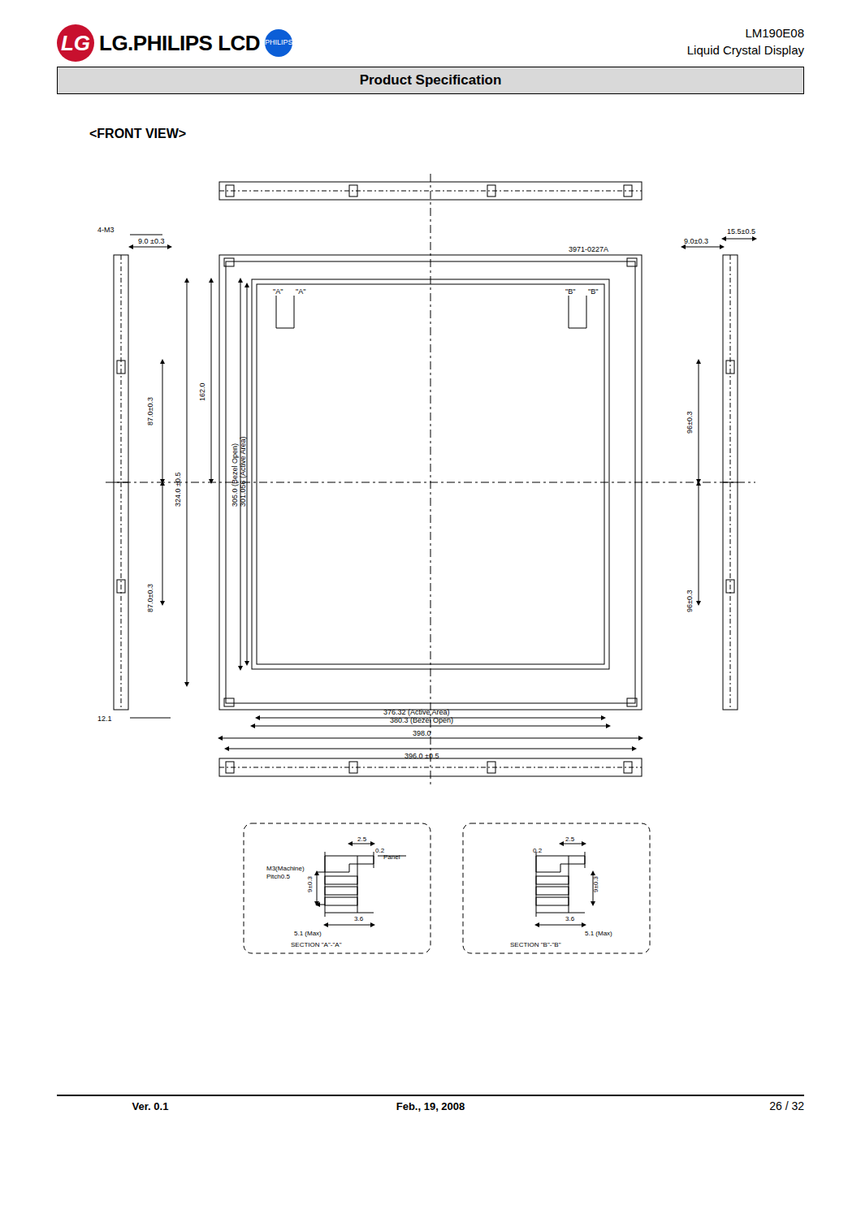LG
LG.PHILIPS LCD
PHILIPS
LM190E08
Liquid Crystal Display
Product Specification
<FRONT VIEW>
4-M3 9.0 ±0.3 9.0±0.3 15.5±0.5 87.0±0.3 87.0±0.3 324.0 ±0.5 162.0 305.0 (Bezel Open) 301.056 (Active Area) 96±0.3 96±0.3 "A" "A" "B" "B" 380.3 (Bezel Open) 376.32 (Active Area) 398.0 396.0 ±0.5 12.1 3971-0227A 2.5 0.2 M3(Machine) Pitch0.5 9±0.3 Panel 3.6 5.1 (Max) SECTION "A"-"A" 2.5 0.2 9±0.3 3.6 5.1 (Max) SECTION "B"-"B"
Ver. 0.1
Feb., 19, 2008
26 / 32